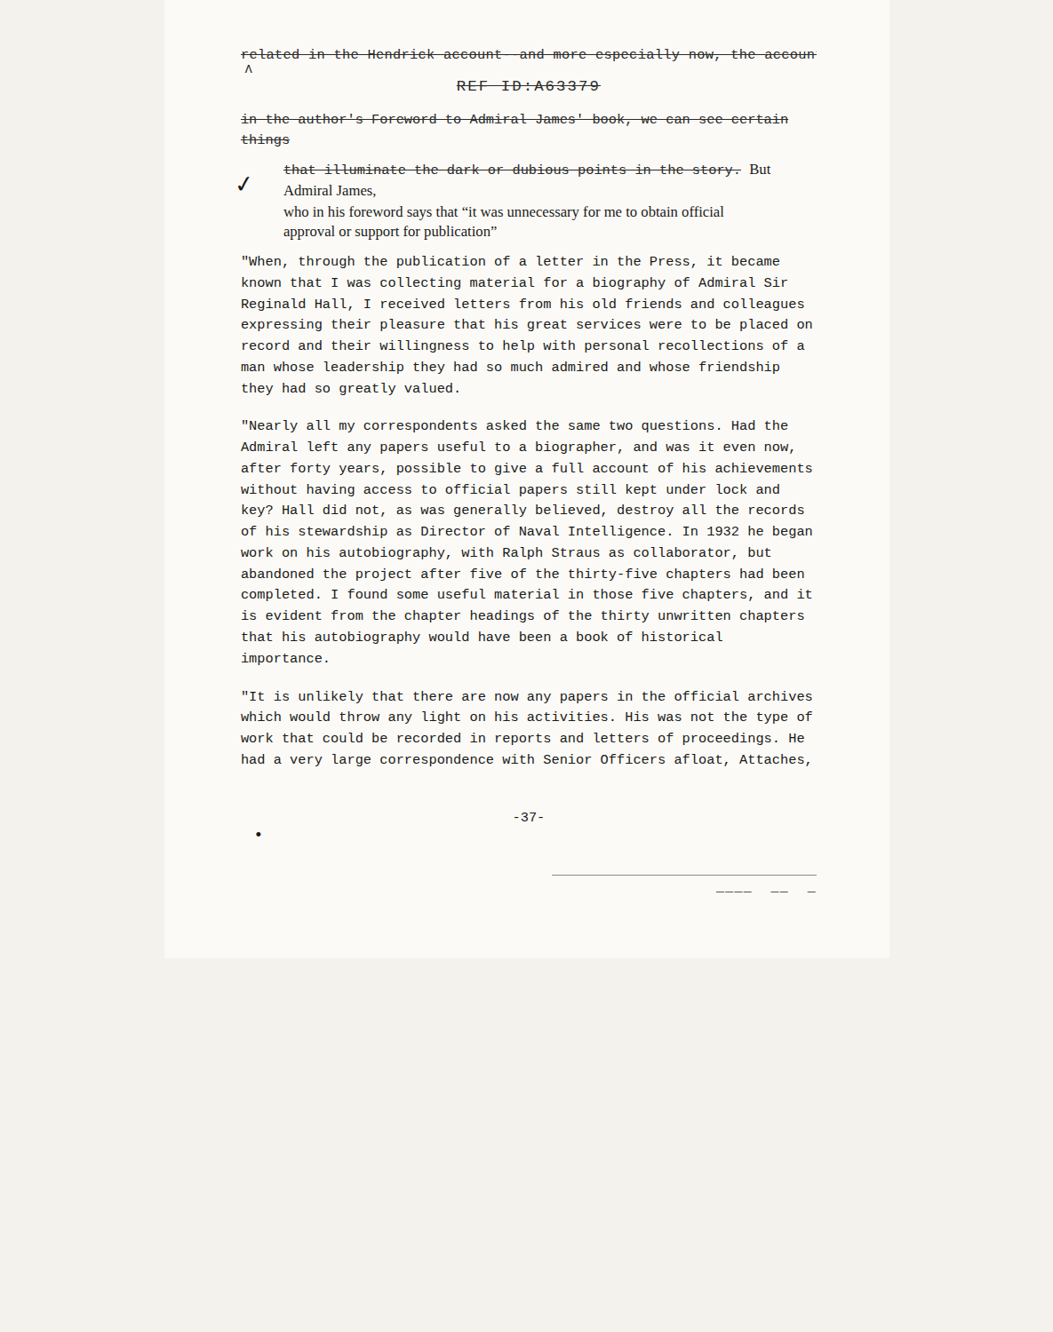related in the Hendrick account--and more especially now, the account contained
Λ
REF ID:A63379
in the author's Foreword to Admiral James' book, we can see certain things
✓
that illuminate the dark or dubious points in the story. But Admiral James,
who in his foreword says that “it was unnecessary for me to obtain official approval or support for publication”
"When, through the publication of a letter in the Press, it became known that I was collecting material for a biography of Admiral Sir Reginald Hall, I received letters from his old friends and colleagues expressing their pleasure that his great services were to be placed on record and their willingness to help with personal recollections of a man whose leadership they had so much admired and whose friendship they had so greatly valued.
"Nearly all my correspondents asked the same two questions. Had the Admiral left any papers useful to a biographer, and was it even now, after forty years, possible to give a full account of his achievements without having access to official papers still kept under lock and key? Hall did not, as was generally believed, destroy all the records of his stewardship as Director of Naval Intelligence. In 1932 he began work on his autobiography, with Ralph Straus as collaborator, but abandoned the project after five of the thirty-five chapters had been completed. I found some useful material in those five chapters, and it is evident from the chapter headings of the thirty unwritten chapters that his autobiography would have been a book of historical importance.
"It is unlikely that there are now any papers in the official archives which would throw any light on his activities. His was not the type of work that could be recorded in reports and letters of proceedings. He had a very large correspondence with Senior Officers afloat, Attaches,
-37-
•
———— —— —